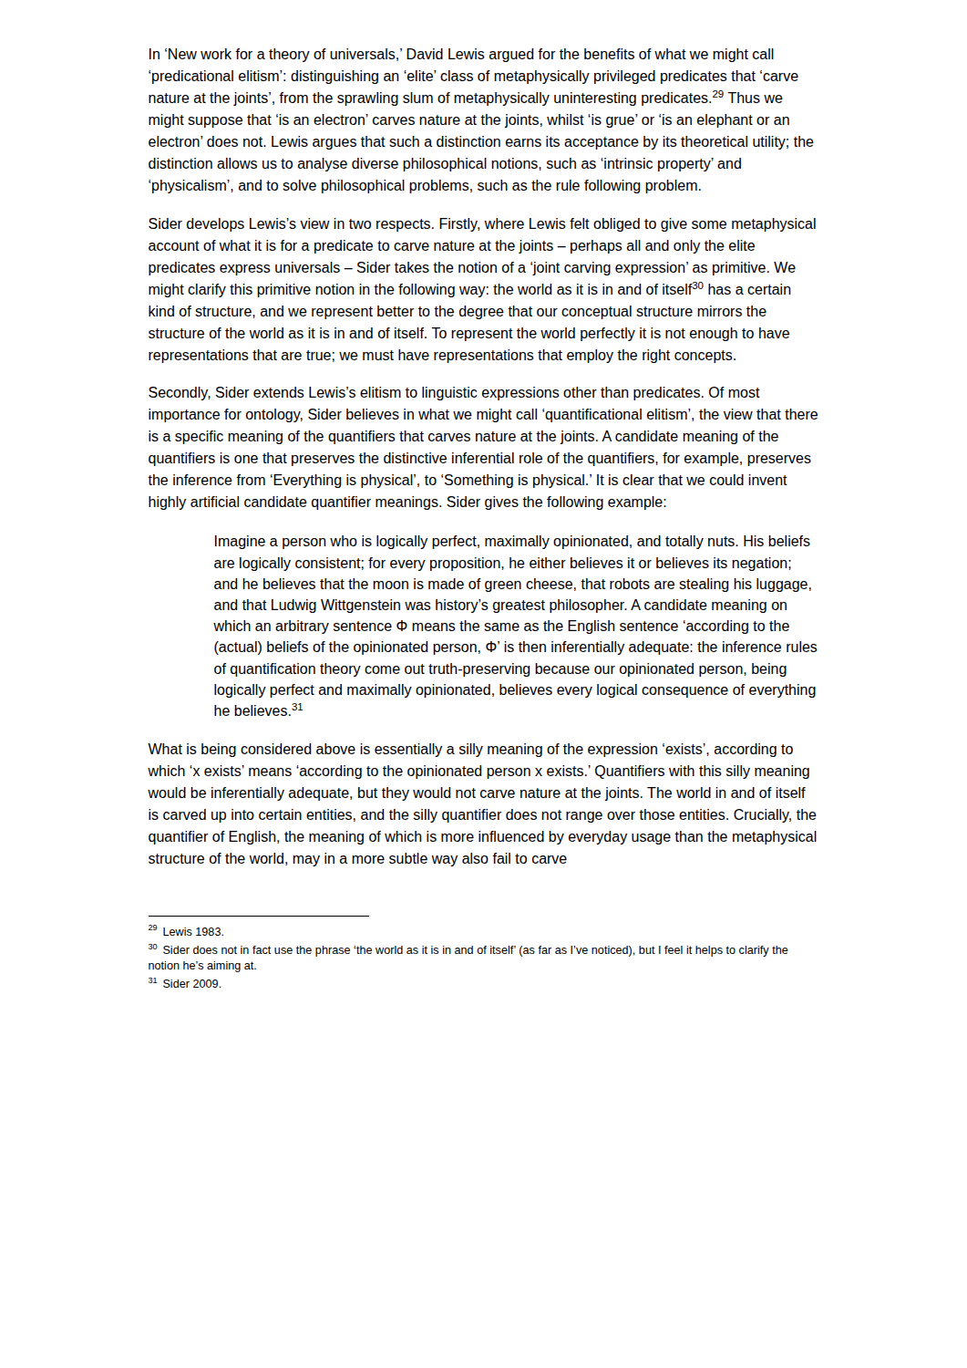In ‘New work for a theory of universals,’ David Lewis argued for the benefits of what we might call ‘predicational elitism’: distinguishing an ‘elite’ class of metaphysically privileged predicates that ‘carve nature at the joints’, from the sprawling slum of metaphysically uninteresting predicates.29 Thus we might suppose that ‘is an electron’ carves nature at the joints, whilst ‘is grue’ or ‘is an elephant or an electron’ does not. Lewis argues that such a distinction earns its acceptance by its theoretical utility; the distinction allows us to analyse diverse philosophical notions, such as ‘intrinsic property’ and ‘physicalism’, and to solve philosophical problems, such as the rule following problem.
Sider develops Lewis’s view in two respects. Firstly, where Lewis felt obliged to give some metaphysical account of what it is for a predicate to carve nature at the joints – perhaps all and only the elite predicates express universals – Sider takes the notion of a ‘joint carving expression’ as primitive. We might clarify this primitive notion in the following way: the world as it is in and of itself30 has a certain kind of structure, and we represent better to the degree that our conceptual structure mirrors the structure of the world as it is in and of itself. To represent the world perfectly it is not enough to have representations that are true; we must have representations that employ the right concepts.
Secondly, Sider extends Lewis’s elitism to linguistic expressions other than predicates. Of most importance for ontology, Sider believes in what we might call ‘quantificational elitism’, the view that there is a specific meaning of the quantifiers that carves nature at the joints. A candidate meaning of the quantifiers is one that preserves the distinctive inferential role of the quantifiers, for example, preserves the inference from ‘Everything is physical’, to ‘Something is physical.’ It is clear that we could invent highly artificial candidate quantifier meanings. Sider gives the following example:
Imagine a person who is logically perfect, maximally opinionated, and totally nuts. His beliefs are logically consistent; for every proposition, he either believes it or believes its negation; and he believes that the moon is made of green cheese, that robots are stealing his luggage, and that Ludwig Wittgenstein was history’s greatest philosopher. A candidate meaning on which an arbitrary sentence Φ means the same as the English sentence ‘according to the (actual) beliefs of the opinionated person, Φ’ is then inferentially adequate: the inference rules of quantification theory come out truth-preserving because our opinionated person, being logically perfect and maximally opinionated, believes every logical consequence of everything he believes.31
What is being considered above is essentially a silly meaning of the expression ‘exists’, according to which ‘x exists’ means ‘according to the opinionated person x exists.’ Quantifiers with this silly meaning would be inferentially adequate, but they would not carve nature at the joints. The world in and of itself is carved up into certain entities, and the silly quantifier does not range over those entities. Crucially, the quantifier of English, the meaning of which is more influenced by everyday usage than the metaphysical structure of the world, may in a more subtle way also fail to carve
29 Lewis 1983.
30 Sider does not in fact use the phrase ‘the world as it is in and of itself’ (as far as I’ve noticed), but I feel it helps to clarify the notion he’s aiming at.
31 Sider 2009.